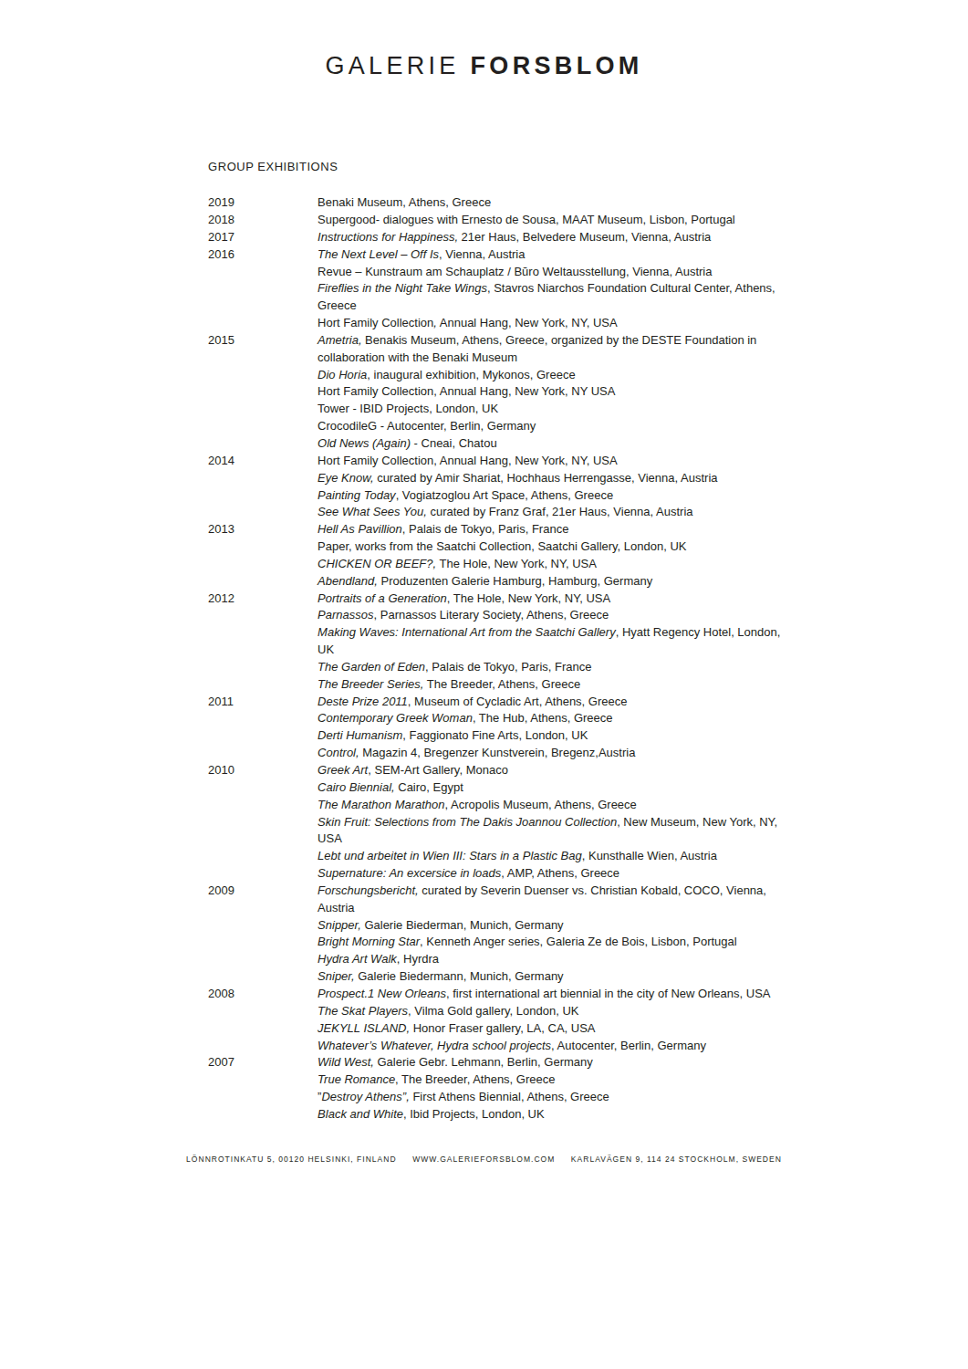GALERIE FORSBLOM
Group Exhibitions
| 2019 | Benaki Museum, Athens, Greece |
| 2018 | Supergood- dialogues with Ernesto de Sousa, MAAT Museum, Lisbon, Portugal |
| 2017 | Instructions for Happiness, 21er Haus, Belvedere Museum, Vienna, Austria |
| 2016 | The Next Level – Off Is , Vienna, Austria Revue – Kunstraum am Schauplatz / Bŭro Weltausstellung, Vienna, Austria Fireflies in the Night Take Wings , Stavros Niarchos Foundation Cultural Center, Athens, Greece Hort Family Collection , Annual Hang, New York, NY, USA |
| 2015 | Ametria, Benakis Museum, Athens, Greece, organized by the DESTE Foundation in collaboration with the Benaki Museum Dio Horia , inaugural exhibition, Mykonos, Greece Hort Family Collection, Annual Hang, New York, NY USA Tower - IBID Projects, London, UK CrocodileG - Autocenter, Berlin, Germany Old News (Again) - Cneai, Chatou |
| 2014 | Hort Family Collection, Annual Hang, New York, NY, USA Eye Know, curated by Amir Shariat, Hochhaus Herrengasse, Vienna, Austria Painting Today , Vogiatzoglou Art Space, Athens, Greece See What Sees You, curated by Franz Graf, 21er Haus, Vienna, Austria |
| 2013 | Hell As Pavillion , Palais de Tokyo, Paris, France Paper, works from the Saatchi Collection, Saatchi Gallery, London, UK CHICKEN OR BEEF?, The Hole, New York, NY, USA Abendland, Produzenten Galerie Hamburg, Hamburg, Germany |
| 2012 | Portraits of a Generation , The Hole, New York, NY, USA Parnassos , Parnassos Literary Society, Athens, Greece Making Waves: International Art from the Saatchi Gallery , Hyatt Regency Hotel, London, UK The Garden of Eden , Palais de Tokyo, Paris, France The Breeder Series, The Breeder, Athens, Greece |
| 2011 | Deste Prize 2011 , Museum of Cycladic Art, Athens, Greece Contemporary Greek Woman , The Hub, Athens, Greece Derti Humanism , Faggionato Fine Arts, London, UK Control, Magazin 4, Bregenzer Kunstverein, Bregenz,Austria |
| 2010 | Greek Art , SEM-Art Gallery, Monaco Cairo Biennial, Cairo, Egypt The Marathon Marathon , Acropolis Museum, Athens, Greece Skin Fruit: Selections from The Dakis Joannou Collection , New Museum, New York, NY, USA Lebt und arbeitet in Wien III: Stars in a Plastic Bag , Kunsthalle Wien, Austria Supernature: An excersice in loads , AMP, Athens, Greece |
| 2009 | Forschungsbericht, curated by Severin Duenser vs. Christian Kobald, COCO, Vienna, Austria Snipper, Galerie Biederman, Munich, Germany Bright Morning Star , Kenneth Anger series, Galeria Ze de Bois, Lisbon, Portugal Hydra Art Walk , Hyrdra Sniper, Galerie Biedermann, Munich, Germany |
| 2008 | Prospect.1 New Orleans , first international art biennial in the city of New Orleans, USA The Skat Players , Vilma Gold gallery, London, UK JEKYLL ISLAND, Honor Fraser gallery, LA, CA, USA Whatever’s Whatever, Hydra school projects , Autocenter, Berlin, Germany |
| 2007 | Wild West, Galerie Gebr. Lehmann, Berlin, Germany True Romance , The Breeder, Athens, Greece ” Destroy Athens”, First Athens Biennial, Athens, Greece Black and White , Ibid Projects, London, UK |
LÖNNROTINKATU 5, 00120 HELSINKI, FINLAND WWW.GALERIEFORSBLOM.COM KARLAVÄGEN 9, 114 24 STOCKHOLM, SWEDEN